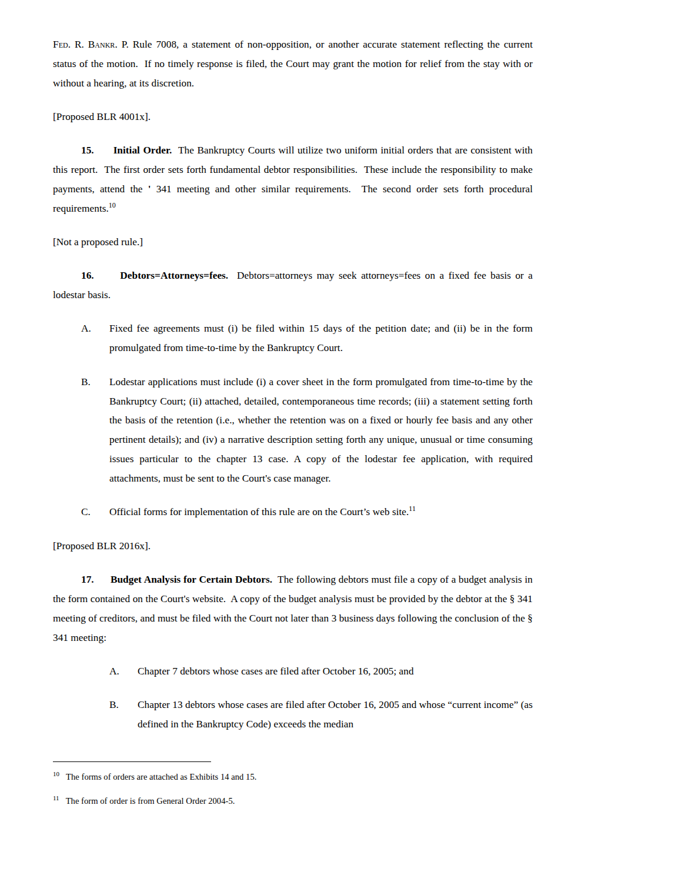Fed. R. Bankr. P. Rule 7008, a statement of non-opposition, or another accurate statement reflecting the current status of the motion. If no timely response is filed, the Court may grant the motion for relief from the stay with or without a hearing, at its discretion.
[Proposed BLR 4001x].
15. Initial Order. The Bankruptcy Courts will utilize two uniform initial orders that are consistent with this report. The first order sets forth fundamental debtor responsibilities. These include the responsibility to make payments, attend the ' 341 meeting and other similar requirements. The second order sets forth procedural requirements.10
[Not a proposed rule.]
16. Debtors=Attorneys=fees. Debtors=attorneys may seek attorneys=fees on a fixed fee basis or a lodestar basis.
A. Fixed fee agreements must (i) be filed within 15 days of the petition date; and (ii) be in the form promulgated from time-to-time by the Bankruptcy Court.
B. Lodestar applications must include (i) a cover sheet in the form promulgated from time-to-time by the Bankruptcy Court; (ii) attached, detailed, contemporaneous time records; (iii) a statement setting forth the basis of the retention (i.e., whether the retention was on a fixed or hourly fee basis and any other pertinent details); and (iv) a narrative description setting forth any unique, unusual or time consuming issues particular to the chapter 13 case. A copy of the lodestar fee application, with required attachments, must be sent to the Court's case manager.
C. Official forms for implementation of this rule are on the Court’s web site.11
[Proposed BLR 2016x].
17. Budget Analysis for Certain Debtors. The following debtors must file a copy of a budget analysis in the form contained on the Court's website. A copy of the budget analysis must be provided by the debtor at the § 341 meeting of creditors, and must be filed with the Court not later than 3 business days following the conclusion of the § 341 meeting:
A. Chapter 7 debtors whose cases are filed after October 16, 2005; and
B. Chapter 13 debtors whose cases are filed after October 16, 2005 and whose “current income” (as defined in the Bankruptcy Code) exceeds the median
10 The forms of orders are attached as Exhibits 14 and 15.
11 The form of order is from General Order 2004-5.